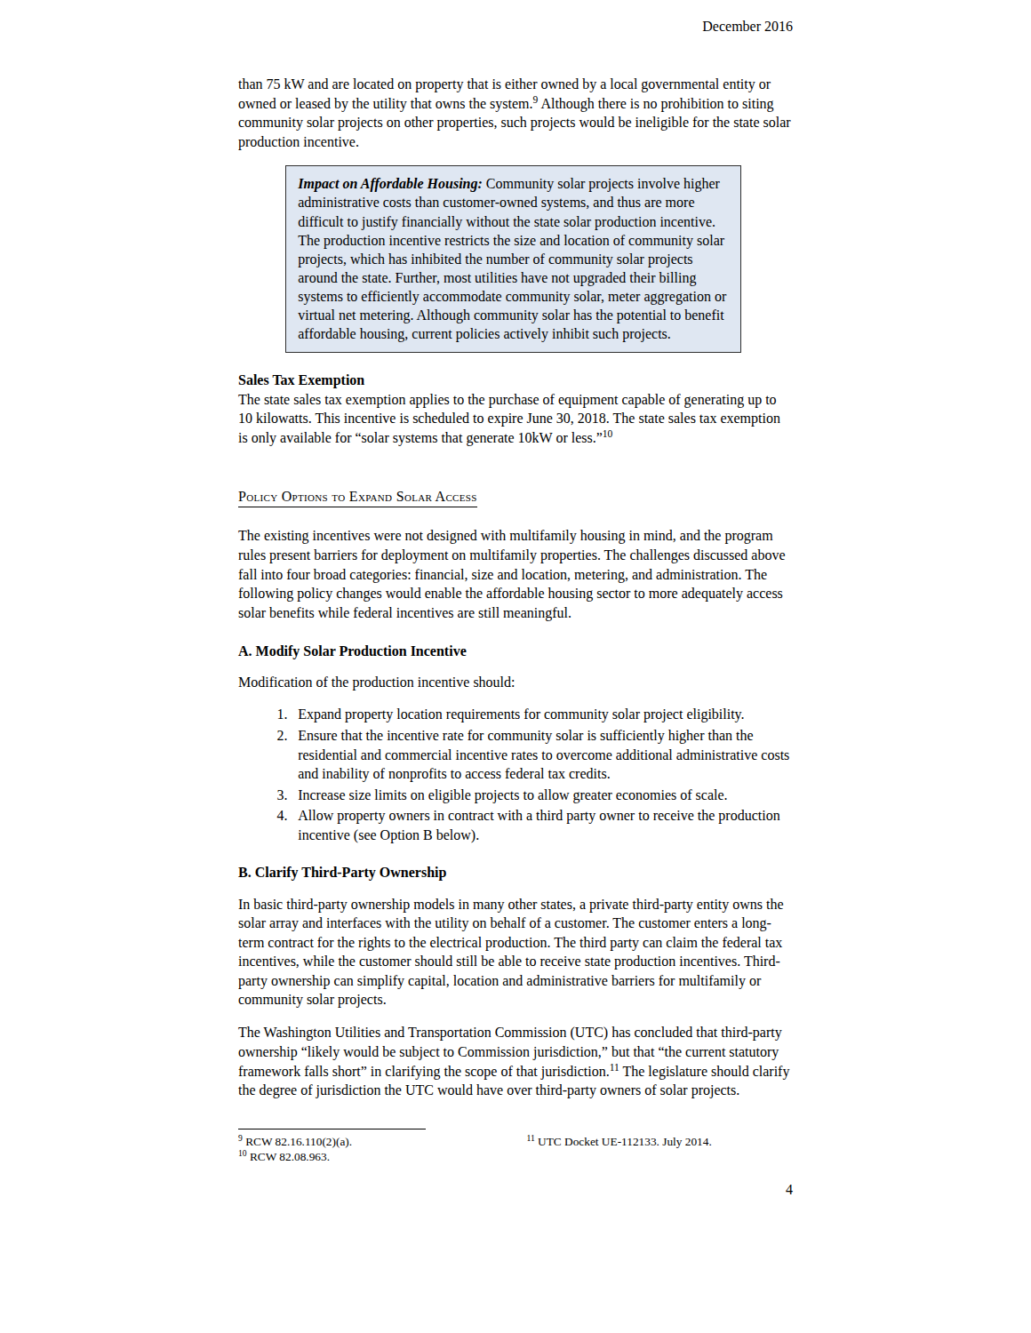December 2016
than 75 kW and are located on property that is either owned by a local governmental entity or owned or leased by the utility that owns the system.9 Although there is no prohibition to siting community solar projects on other properties, such projects would be ineligible for the state solar production incentive.
Impact on Affordable Housing: Community solar projects involve higher administrative costs than customer-owned systems, and thus are more difficult to justify financially without the state solar production incentive. The production incentive restricts the size and location of community solar projects, which has inhibited the number of community solar projects around the state. Further, most utilities have not upgraded their billing systems to efficiently accommodate community solar, meter aggregation or virtual net metering. Although community solar has the potential to benefit affordable housing, current policies actively inhibit such projects.
Sales Tax Exemption
The state sales tax exemption applies to the purchase of equipment capable of generating up to 10 kilowatts. This incentive is scheduled to expire June 30, 2018. The state sales tax exemption is only available for “solar systems that generate 10kW or less.”10
Policy Options to Expand Solar Access
The existing incentives were not designed with multifamily housing in mind, and the program rules present barriers for deployment on multifamily properties. The challenges discussed above fall into four broad categories: financial, size and location, metering, and administration. The following policy changes would enable the affordable housing sector to more adequately access solar benefits while federal incentives are still meaningful.
A. Modify Solar Production Incentive
Modification of the production incentive should:
Expand property location requirements for community solar project eligibility.
Ensure that the incentive rate for community solar is sufficiently higher than the residential and commercial incentive rates to overcome additional administrative costs and inability of nonprofits to access federal tax credits.
Increase size limits on eligible projects to allow greater economies of scale.
Allow property owners in contract with a third party owner to receive the production incentive (see Option B below).
B. Clarify Third-Party Ownership
In basic third-party ownership models in many other states, a private third-party entity owns the solar array and interfaces with the utility on behalf of a customer. The customer enters a long-term contract for the rights to the electrical production. The third party can claim the federal tax incentives, while the customer should still be able to receive state production incentives. Third-party ownership can simplify capital, location and administrative barriers for multifamily or community solar projects.
The Washington Utilities and Transportation Commission (UTC) has concluded that third-party ownership “likely would be subject to Commission jurisdiction,” but that “the current statutory framework falls short” in clarifying the scope of that jurisdiction.11 The legislature should clarify the degree of jurisdiction the UTC would have over third-party owners of solar projects.
9 RCW 82.16.110(2)(a).
10 RCW 82.08.963.
11 UTC Docket UE-112133. July 2014.
4